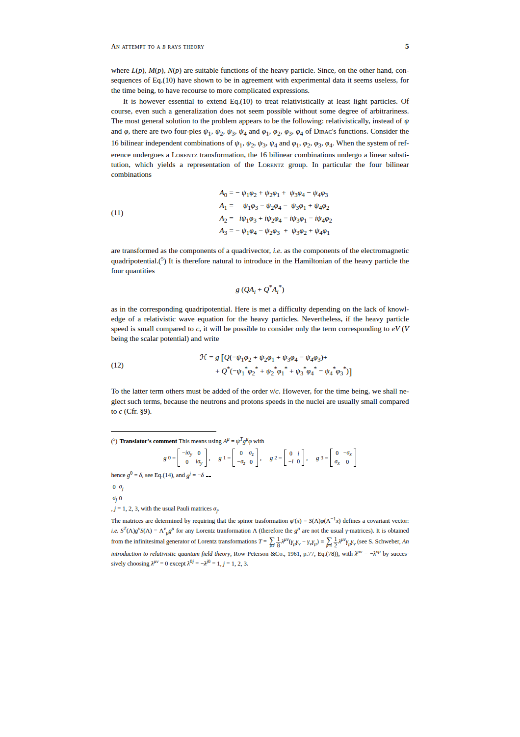An attempt to a β rays theory 5
where L(p), M(p), N(p) are suitable functions of the heavy particle. Since, on the other hand, consequences of Eq.(10) have shown to be in agreement with experimental data it seems useless, for the time being, to have recourse to more complicated expressions.
It is however essential to extend Eq.(10) to treat relativistically at least light particles. Of course, even such a generalization does not seem possible without some degree of arbitrariness. The most general solution to the problem appears to be the following: relativistically, instead of ψ and φ, there are two four-ples ψ1, ψ2, ψ3, ψ4 and φ1, φ2, φ3, φ4 of Dirac's functions. Consider the 16 bilinear independent combinations of ψ1, ψ2, ψ3, ψ4 and φ1, φ2, φ3, φ4. When the system of reference undergoes a Lorentz transformation, the 16 bilinear combinations undergo a linear substitution, which yields a representation of the Lorentz group. In particular the four bilinear combinations
(11)
| A 0 | = | − ψ 1 φ 2 + ψ 2 φ 1 + ψ 3 φ 4 − ψ 4 φ 3 |
| A 1 | = | ψ 1 φ 3 − ψ 2 φ 4 − ψ 3 φ 1 + ψ 4 φ 2 |
| A 2 | = | iψ 1 φ 3 + iψ 2 φ 4 − iψ 3 φ 1 − iψ 4 φ 2 |
| A 3 | = | − ψ 1 φ 4 − ψ 2 φ 3 + ψ 3 φ 2 + ψ 4 φ 1 |
are transformed as the components of a quadrivector, i.e. as the components of the electromagnetic quadripotential.(5) It is therefore natural to introduce in the Hamiltonian of the heavy particle the four quantities
g (QAi + Q*Ai*)
as in the corresponding quadripotential. Here is met a difficulty depending on the lack of knowledge of a relativistic wave equation for the heavy particles. Nevertheless, if the heavy particle speed is small compared to c, it will be possible to consider only the term corresponding to eV (V being the scalar potential) and write
(12)
| ℋ | = | g [ Q (− ψ 1 φ 2 + ψ 2 φ 1 + ψ 3 φ 4 − ψ 4 φ 3 )+ |
| | | + Q * (− ψ 1 * φ 2 * + ψ 2 * φ 1 * + ψ 3 * φ 4 * − ψ 4 * φ 3 * ) ] |
To the latter term others must be added of the order v/c. However, for the time being, we shall neglect such terms, because the neutrons and protons speeds in the nuclei are usually small compared to c (Cfr. §9).
(5) Translator's comment This means using Aμ = ψTgμφ with
g0 =
| − iσ y | 0 |
| 0 | iσ y |
, g1 =
| 0 | σ z |
| − σ z | 0 |
, g2 =
| 0 | i |
| − i | 0 |
, g3 =
| 0 | − σ x |
| σ x | 0 |
hence g0 ≡ δ, see Eq.(14), and gj = −δ
| 0 | σ j |
| σ j | 0 |
, j = 1, 2, 3, with the usual Pauli matrices σj.
The matrices are determined by requiring that the spinor trasformation φ′(x) = S(Λ)φ(Λ−1x) defines a covariant vector: i.e. ST(Λ)gνS(Λ) = Λνμgμ for any Lorentz tranformation Λ (therefore the gμ are not the usual γ-matrices). It is obtained from the infinitesimal generator of Lorentz transformations T = ∑μ,ν 18 λμν(γμγν − γνγμ) ≡ ∑μ<ν 12 λμνγμγν (see S. Schweber, An introduction to relativistic quantum field theory, Row-Peterson &Co., 1961, p.77, Eq.(78)), with λμν = −λνμ by successively choosing λμν = 0 except λ0j = −λj0 = 1, j = 1, 2, 3.